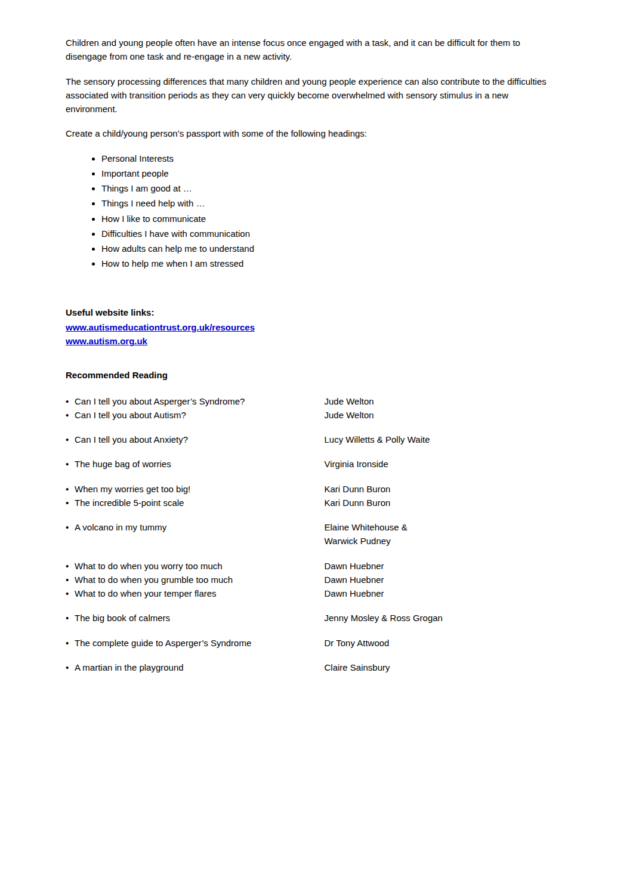Children and young people often have an intense focus once engaged with a task, and it can be difficult for them to disengage from one task and re-engage in a new activity.
The sensory processing differences that many children and young people experience can also contribute to the difficulties associated with transition periods as they can very quickly become overwhelmed with sensory stimulus in a new environment.
Create a child/young person’s passport with some of the following headings:
Personal Interests
Important people
Things I am good at …
Things I need help with …
How I like to communicate
Difficulties I have with communication
How adults can help me to understand
How to help me when I am stressed
Useful website links:
www.autismeducationtrust.org.uk/resources www.autism.org.uk
Recommended Reading
| • | Can I tell you about Asperger’s Syndrome? | Jude Welton |
| • | Can I tell you about Autism? | Jude Welton |
| • | Can I tell you about Anxiety? | Lucy Willetts & Polly Waite |
| • | The huge bag of worries | Virginia Ironside |
| • | When my worries get too big! | Kari Dunn Buron |
| • | The incredible 5-point scale | Kari Dunn Buron |
| • | A volcano in my tummy | Elaine Whitehouse & Warwick Pudney |
| • | What to do when you worry too much | Dawn Huebner |
| • | What to do when you grumble too much | Dawn Huebner |
| • | What to do when your temper flares | Dawn Huebner |
| • | The big book of calmers | Jenny Mosley & Ross Grogan |
| • | The complete guide to Asperger’s Syndrome | Dr Tony Attwood |
| • | A martian in the playground | Claire Sainsbury |